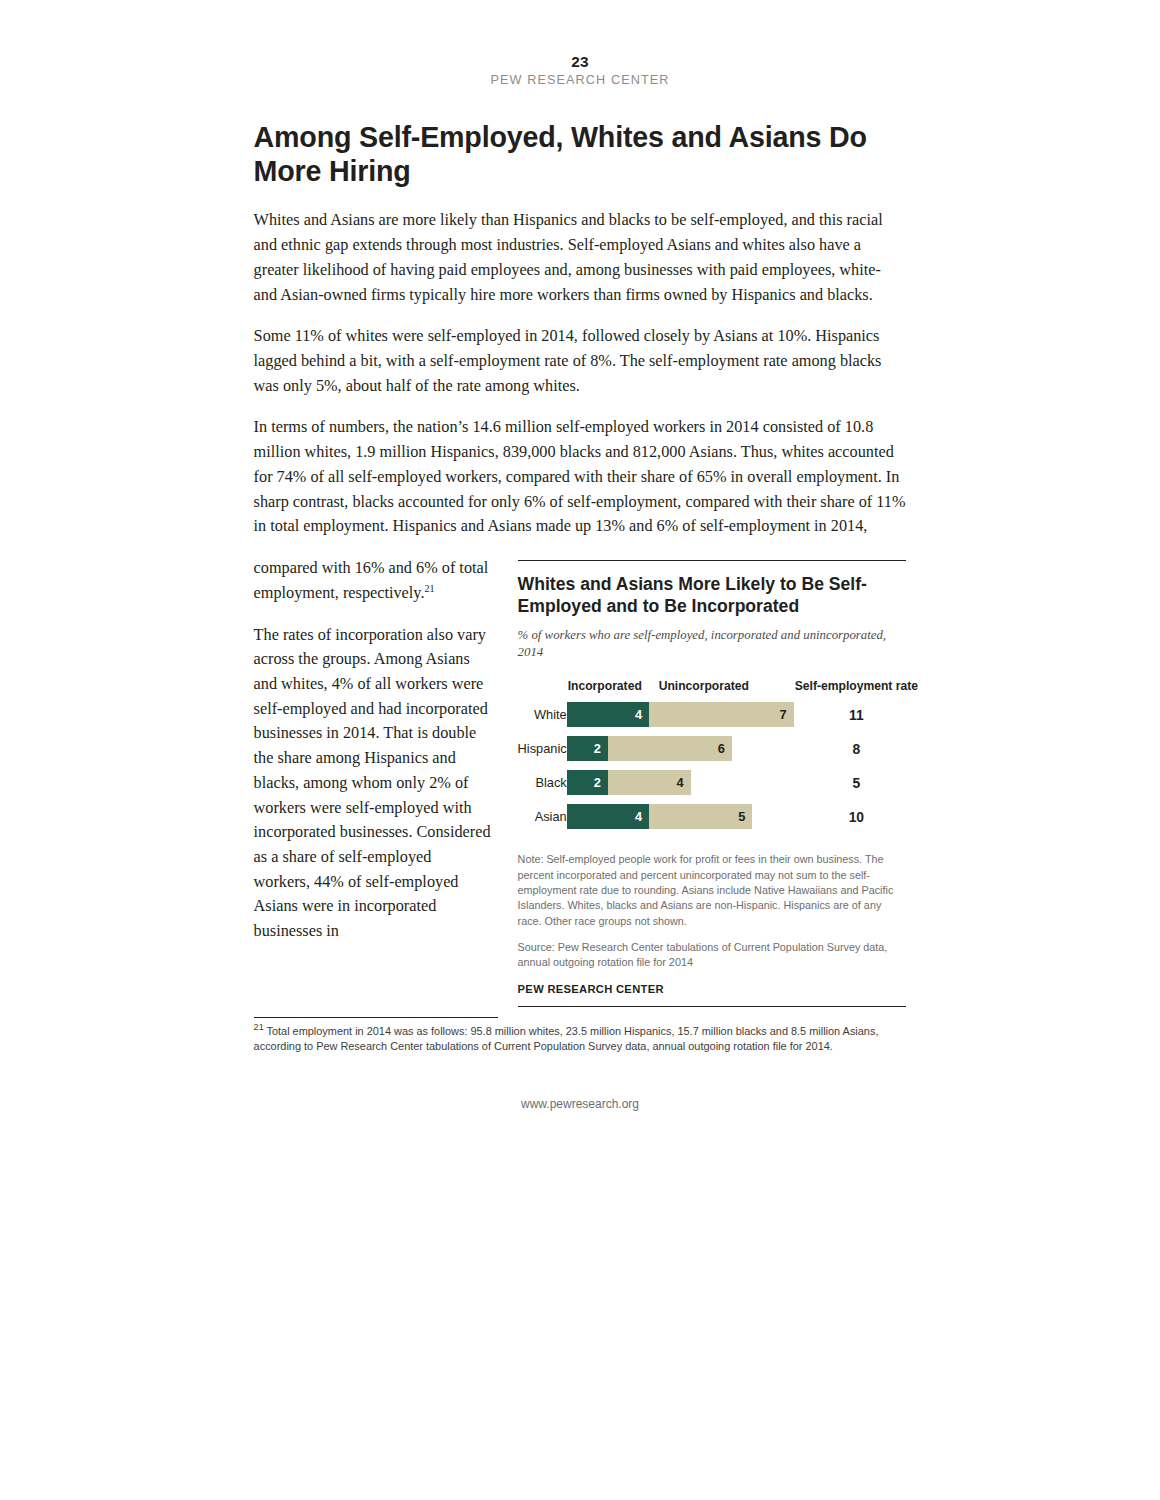23
PEW RESEARCH CENTER
Among Self-Employed, Whites and Asians Do More Hiring
Whites and Asians are more likely than Hispanics and blacks to be self-employed, and this racial and ethnic gap extends through most industries. Self-employed Asians and whites also have a greater likelihood of having paid employees and, among businesses with paid employees, white- and Asian-owned firms typically hire more workers than firms owned by Hispanics and blacks.
Some 11% of whites were self-employed in 2014, followed closely by Asians at 10%. Hispanics lagged behind a bit, with a self-employment rate of 8%. The self-employment rate among blacks was only 5%, about half of the rate among whites.
In terms of numbers, the nation’s 14.6 million self-employed workers in 2014 consisted of 10.8 million whites, 1.9 million Hispanics, 839,000 blacks and 812,000 Asians. Thus, whites accounted for 74% of all self-employed workers, compared with their share of 65% in overall employment. In sharp contrast, blacks accounted for only 6% of self-employment, compared with their share of 11% in total employment. Hispanics and Asians made up 13% and 6% of self-employment in 2014,
Whites and Asians More Likely to Be Self-Employed and to Be Incorporated
% of workers who are self-employed, incorporated and unincorporated, 2014
| | Incorporated Unincorporated | Self-employment rate |
| --- | --- | --- |
| White | 4 7 | 11 |
| Hispanic | 2 6 | 8 |
| Black | 2 4 | 5 |
| Asian | 4 5 | 10 |
Note: Self-employed people work for profit or fees in their own business. The percent incorporated and percent unincorporated may not sum to the self-employment rate due to rounding. Asians include Native Hawaiians and Pacific Islanders. Whites, blacks and Asians are non-Hispanic. Hispanics are of any race. Other race groups not shown.
Source: Pew Research Center tabulations of Current Population Survey data, annual outgoing rotation file for 2014
PEW RESEARCH CENTER
compared with 16% and 6% of total employment, respectively.21
The rates of incorporation also vary across the groups. Among Asians and whites, 4% of all workers were self-employed and had incorporated businesses in 2014. That is double the share among Hispanics and blacks, among whom only 2% of workers were self-employed with incorporated businesses. Considered as a share of self-employed workers, 44% of self-employed Asians were in incorporated businesses in
21 Total employment in 2014 was as follows: 95.8 million whites, 23.5 million Hispanics, 15.7 million blacks and 8.5 million Asians, according to Pew Research Center tabulations of Current Population Survey data, annual outgoing rotation file for 2014.
www.pewresearch.org